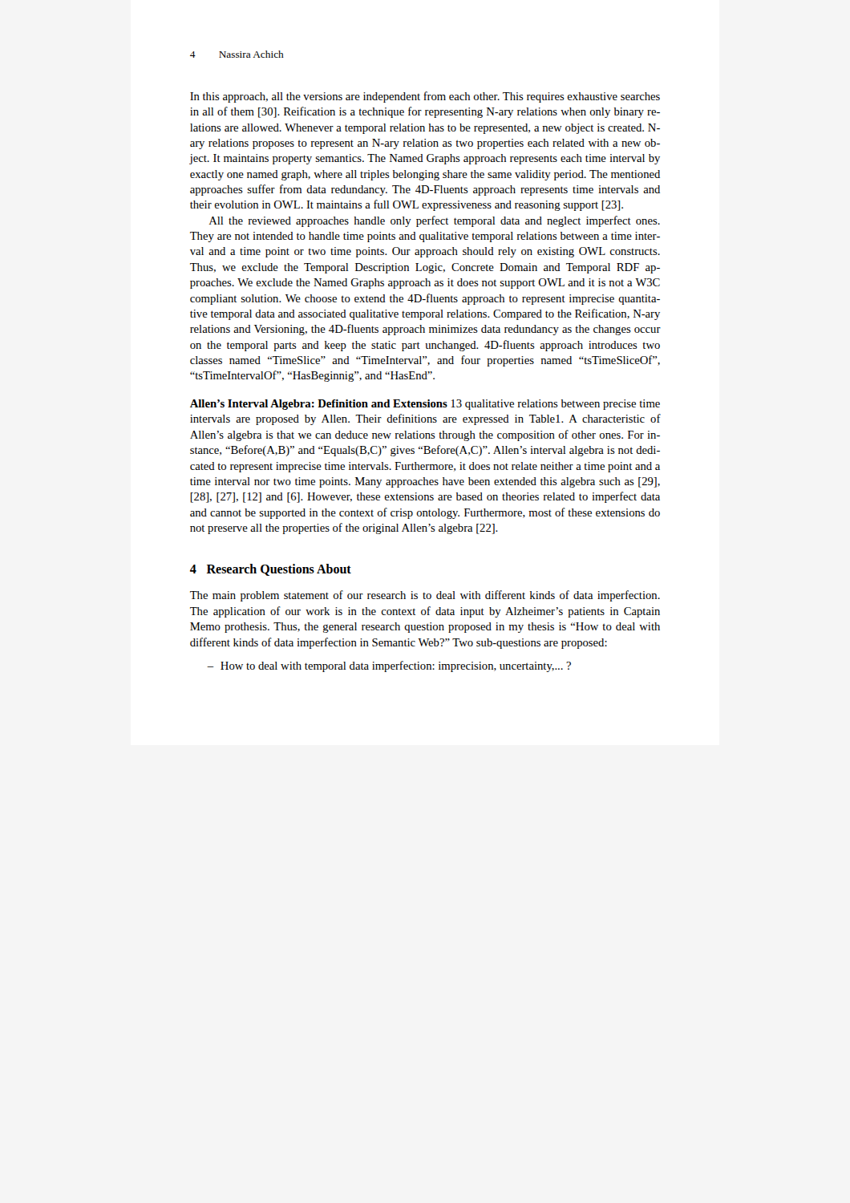4 Nassira Achich
In this approach, all the versions are independent from each other. This requires exhaustive searches in all of them [30]. Reification is a technique for representing N-ary relations when only binary relations are allowed. Whenever a temporal relation has to be represented, a new object is created. N-ary relations proposes to represent an N-ary relation as two properties each related with a new object. It maintains property semantics. The Named Graphs approach represents each time interval by exactly one named graph, where all triples belonging share the same validity period. The mentioned approaches suffer from data redundancy. The 4D-Fluents approach represents time intervals and their evolution in OWL. It maintains a full OWL expressiveness and reasoning support [23].
All the reviewed approaches handle only perfect temporal data and neglect imperfect ones. They are not intended to handle time points and qualitative temporal relations between a time interval and a time point or two time points. Our approach should rely on existing OWL constructs. Thus, we exclude the Temporal Description Logic, Concrete Domain and Temporal RDF approaches. We exclude the Named Graphs approach as it does not support OWL and it is not a W3C compliant solution. We choose to extend the 4D-fluents approach to represent imprecise quantitative temporal data and associated qualitative temporal relations. Compared to the Reification, N-ary relations and Versioning, the 4D-fluents approach minimizes data redundancy as the changes occur on the temporal parts and keep the static part unchanged. 4D-fluents approach introduces two classes named “TimeSlice” and “TimeInterval”, and four properties named “tsTimeSliceOf”, “tsTimeIntervalOf”, “HasBeginnig”, and “HasEnd”.
Allen’s Interval Algebra: Definition and Extensions 13 qualitative relations between precise time intervals are proposed by Allen. Their definitions are expressed in Table1. A characteristic of Allen’s algebra is that we can deduce new relations through the composition of other ones. For instance, “Before(A,B)” and “Equals(B,C)” gives “Before(A,C)”. Allen’s interval algebra is not dedicated to represent imprecise time intervals. Furthermore, it does not relate neither a time point and a time interval nor two time points. Many approaches have been extended this algebra such as [29], [28], [27], [12] and [6]. However, these extensions are based on theories related to imperfect data and cannot be supported in the context of crisp ontology. Furthermore, most of these extensions do not preserve all the properties of the original Allen’s algebra [22].
4 Research Questions About
The main problem statement of our research is to deal with different kinds of data imperfection. The application of our work is in the context of data input by Alzheimer’s patients in Captain Memo prothesis. Thus, the general research question proposed in my thesis is “How to deal with different kinds of data imperfection in Semantic Web?” Two sub-questions are proposed:
How to deal with temporal data imperfection: imprecision, uncertainty,... ?